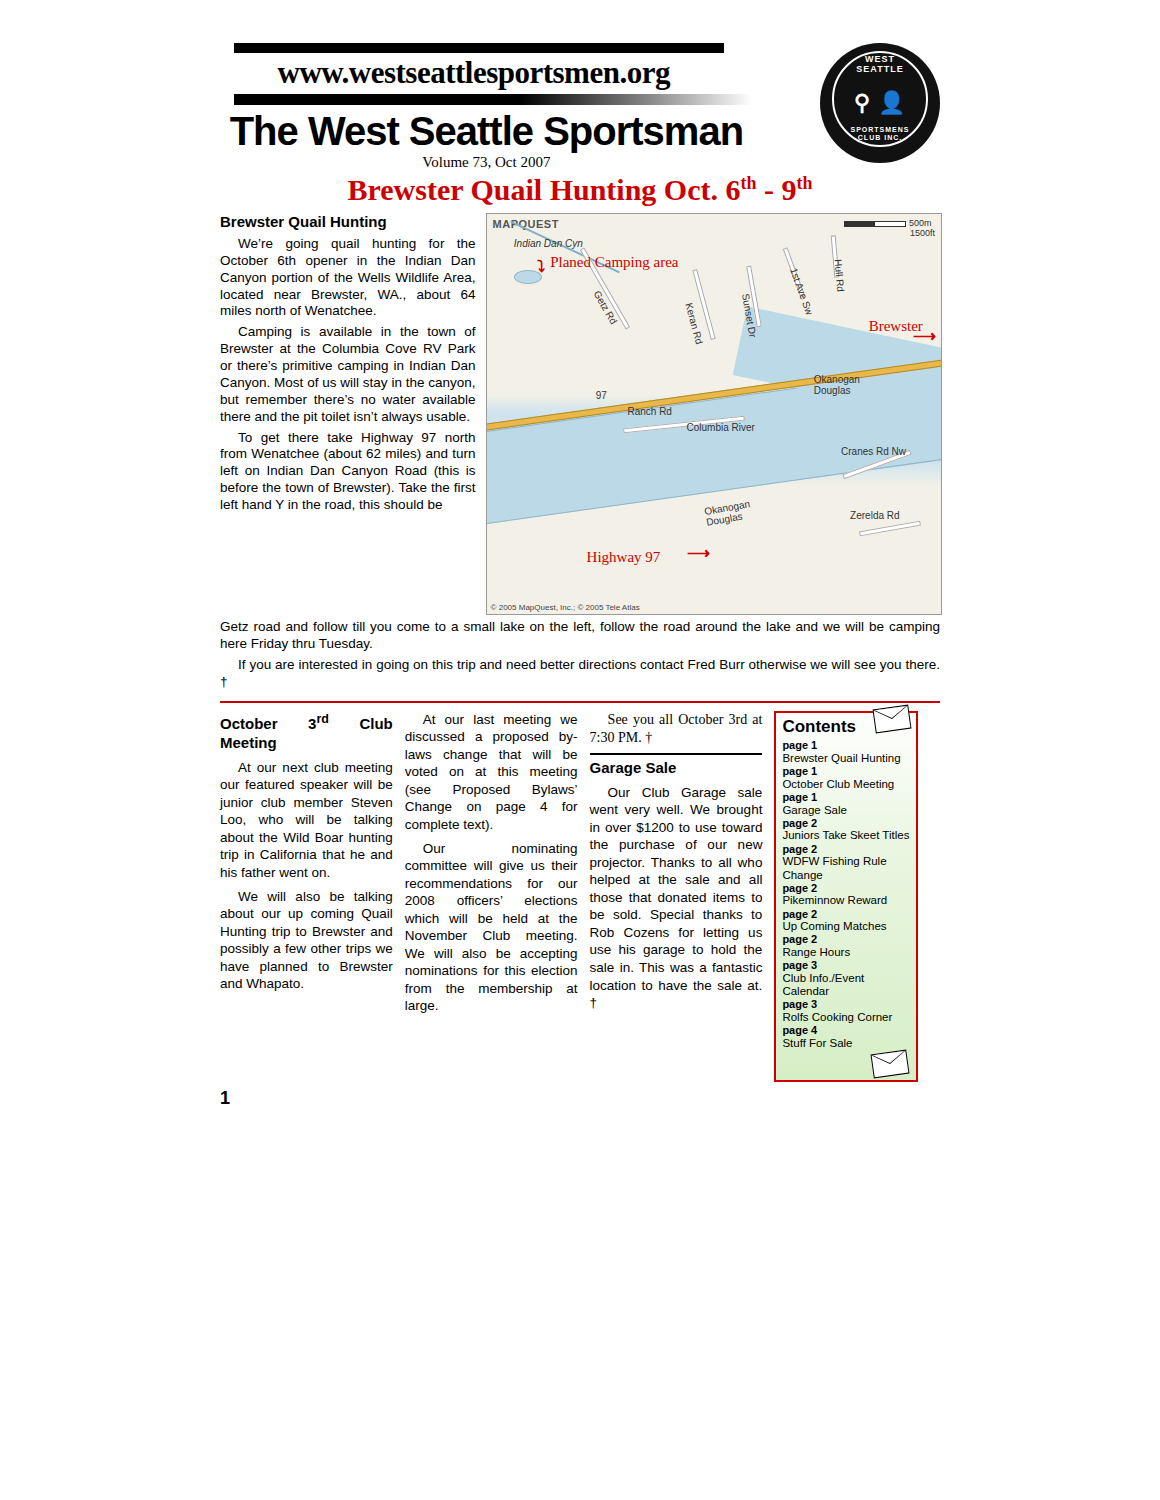WEST SEATTLE
⚲ 👤
SPORTSMENS CLUB INC.
www.westseattlesportsmen.org
The West Seattle Sportsman
Volume 73, Oct 2007
Brewster Quail Hunting Oct. 6th - 9th
Brewster Quail Hunting
We’re going quail hunting for the October 6th opener in the Indian Dan Canyon portion of the Wells Wildlife Area, located near Brewster, WA., about 64 miles north of Wenatchee.
Camping is available in the town of Brewster at the Columbia Cove RV Park or there’s primitive camping in Indian Dan Canyon. Most of us will stay in the canyon, but remember there’s no water available there and the pit toilet isn’t always usable.
To get there take Highway 97 north from Wenatchee (about 62 miles) and turn left on Indian Dan Canyon Road (this is before the town of Brewster). Take the first left hand Y in the road, this should be
MAPQUEST
500m
1500ft
Indian Dan Cyn
Getz Rd
Keran Rd
Sunset Dr
1st Ave Sw
Hull Rd
Ranch Rd
97
Columbia River
Okanogan
Douglas
Cranes Rd Nw
Zerelda Rd
Okanogan
Douglas
⤵
Planed Camping area
Brewster
⟶
Highway 97
⟶
© 2005 MapQuest, Inc.; © 2005 Tele Atlas
Getz road and follow till you come to a small lake on the left, follow the road around the lake and we will be camping here Friday thru Tuesday.
If you are interested in going on this trip and need better directions contact Fred Burr otherwise we will see you there. †
October 3rd Club Meeting
At our next club meeting our featured speaker will be junior club member Steven Loo, who will be talking about the Wild Boar hunting trip in California that he and his father went on.
We will also be talking about our up coming Quail Hunting trip to Brewster and possibly a few other trips we have planned to Brewster and Whapato.
At our last meeting we discussed a proposed by-laws change that will be voted on at this meeting (see Proposed Bylaws’ Change on page 4 for complete text).
Our nominating committee will give us their recommendations for our 2008 officers’ elections which will be held at the November Club meeting. We will also be accepting nominations for this election from the membership at large.
See you all October 3rd at 7:30 PM. †
Garage Sale
Our Club Garage sale went very well. We brought in over $1200 to use toward the purchase of our new projector. Thanks to all who helped at the sale and all those that donated items to be sold. Special thanks to Rob Cozens for letting us use his garage to hold the sale in. This was a fantastic location to have the sale at. †
Contents
page 1
Brewster Quail Hunting
page 1
October Club Meeting
page 1
Garage Sale
page 2
Juniors Take Skeet Titles
page 2
WDFW Fishing Rule Change
page 2
Pikeminnow Reward
page 2
Up Coming Matches
page 2
Range Hours
page 3
Club Info./Event Calendar
page 3
Rolfs Cooking Corner
page 4
Stuff For Sale
1